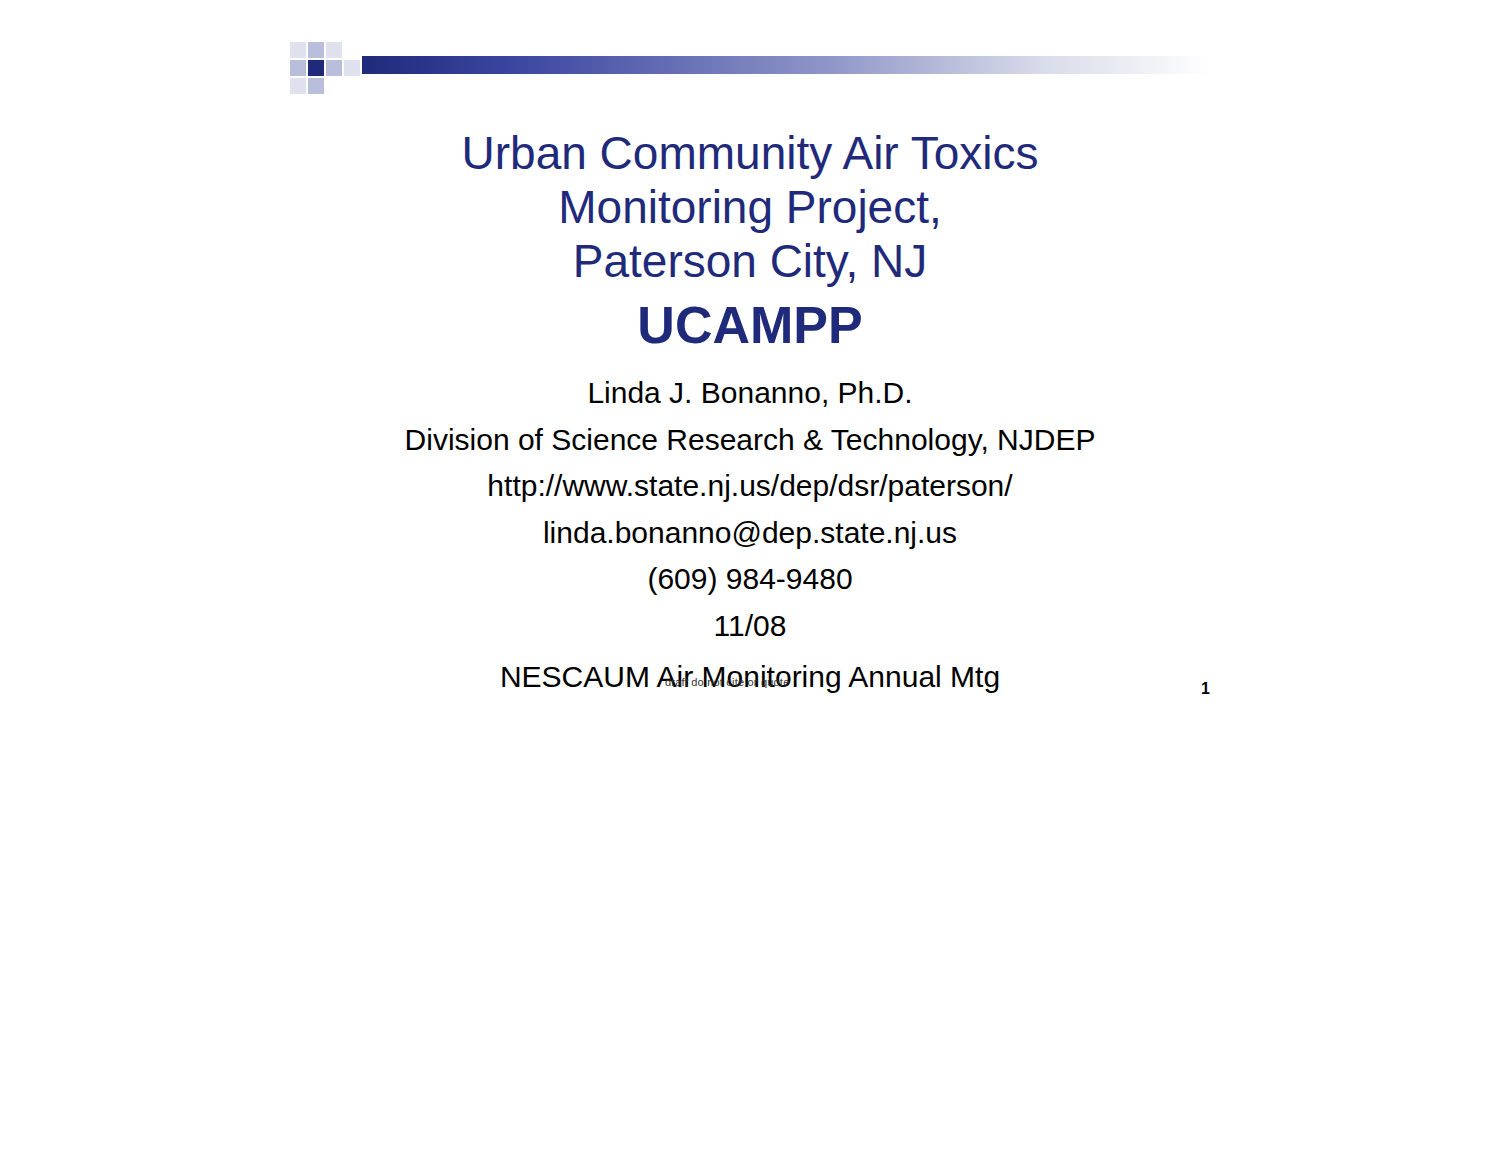Urban Community Air Toxics
Monitoring Project,
Paterson City, NJ UCAMPP
Linda J. Bonanno, Ph.D. Division of Science Research & Technology, NJDEP http://www.state.nj.us/dep/dsr/paterson/ linda.bonanno@dep.state.nj.us (609) 984-9480 11/08
NESCAUM Air Monitoring Annual Mtg
draft do not cite or quote
1